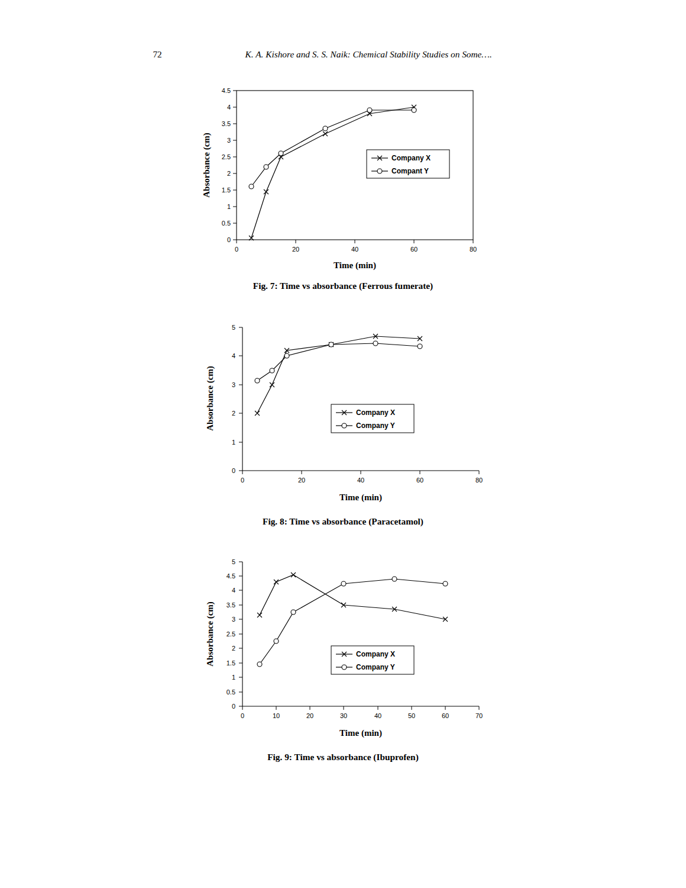72
K. A. Kishore and S. S. Naik: Chemical Stability Studies on Some….
0 0.5 1 1.5 2 2.5 3 3.5 4 4.5 0 20 40 60 80 Time (min) Absorbance (cm) Company X Compant Y
Fig. 7: Time vs absorbance (Ferrous fumerate)
0 1 2 3 4 5 0 20 40 60 80 Time (min) Absorbance (cm) Company X Company Y
Fig. 8: Time vs absorbance (Paracetamol)
0 0.5 1 1.5 2 2.5 3 3.5 4 4.5 5 0 10 20 30 40 50 60 70 Time (min) Absorbance (cm) Company X Company Y
Fig. 9: Time vs absorbance (Ibuprofen)